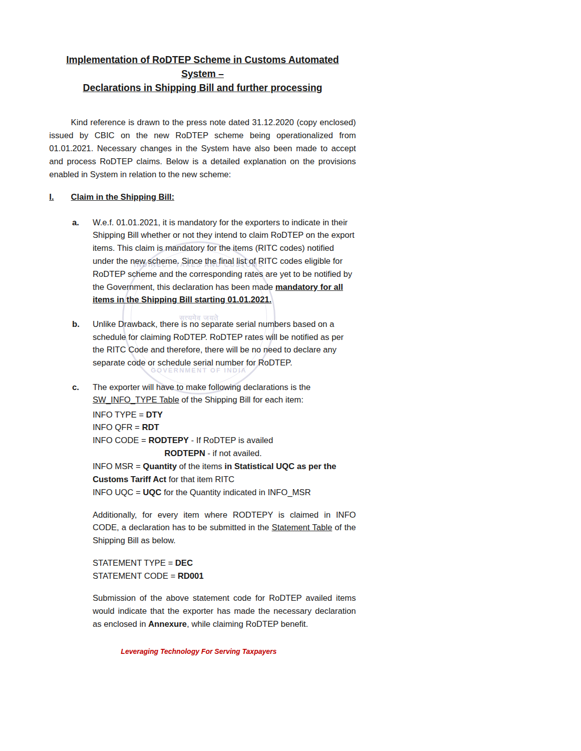Indirect Taxes and Customs
सत्यमेव जयते
Government of India
Implementation of RoDTEP Scheme in Customs Automated System –
Declarations in Shipping Bill and further processing
Kind reference is drawn to the press note dated 31.12.2020 (copy enclosed) issued by CBIC on the new RoDTEP scheme being operationalized from 01.01.2021. Necessary changes in the System have also been made to accept and process RoDTEP claims. Below is a detailed explanation on the provisions enabled in System in relation to the new scheme:
I. Claim in the Shipping Bill:
a. W.e.f. 01.01.2021, it is mandatory for the exporters to indicate in their Shipping Bill whether or not they intend to claim RoDTEP on the export items. This claim is mandatory for the items (RITC codes) notified under the new scheme. Since the final list of RITC codes eligible for RoDTEP scheme and the corresponding rates are yet to be notified by the Government, this declaration has been made mandatory for all items in the Shipping Bill starting 01.01.2021.
b. Unlike Drawback, there is no separate serial numbers based on a schedule for claiming RoDTEP. RoDTEP rates will be notified as per the RITC Code and therefore, there will be no need to declare any separate code or schedule serial number for RoDTEP.
c. The exporter will have to make following declarations is the SW_INFO_TYPE Table of the Shipping Bill for each item:
INFO TYPE = DTY
INFO QFR = RDT
INFO CODE = RODTEPY - If RoDTEP is availed
RODTEPN - if not availed.
INFO MSR = Quantity of the items in Statistical UQC as per the Customs Tariff Act for that item RITC
INFO UQC = UQC for the Quantity indicated in INFO_MSR
Additionally, for every item where RODTEPY is claimed in INFO CODE, a declaration has to be submitted in the Statement Table of the Shipping Bill as below.
STATEMENT TYPE = DEC
STATEMENT CODE = RD001
Submission of the above statement code for RoDTEP availed items would indicate that the exporter has made the necessary declaration as enclosed in Annexure, while claiming RoDTEP benefit.
Leveraging Technology For Serving Taxpayers